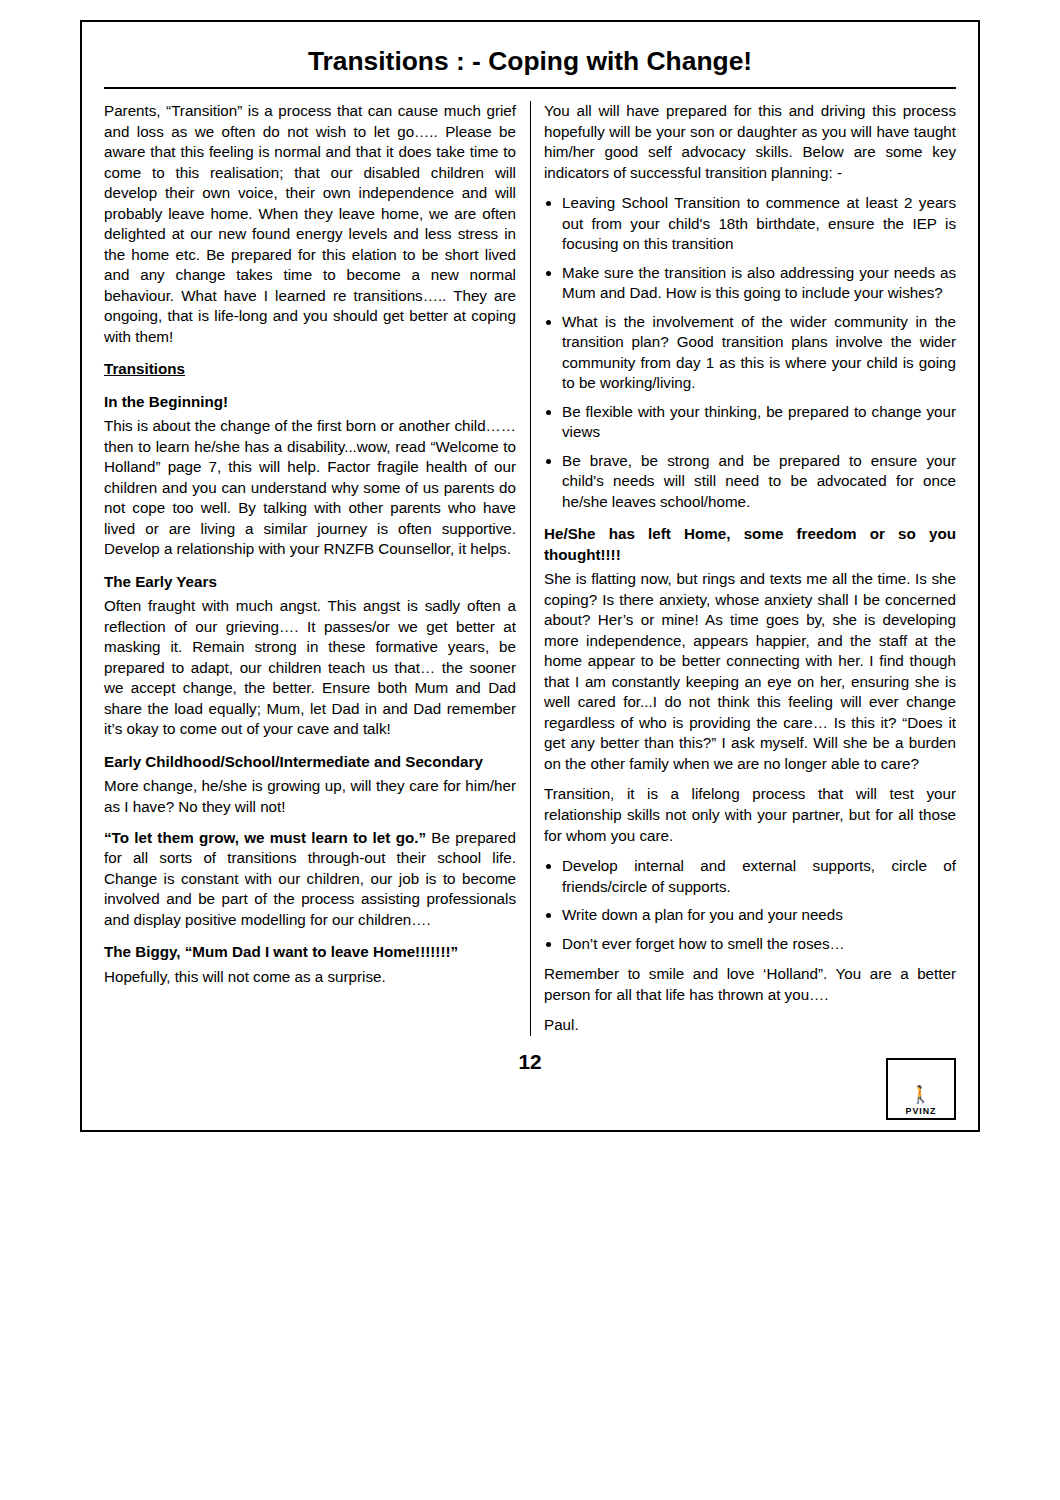Transitions : - Coping with Change!
Parents, “Transition” is a process that can cause much grief and loss as we often do not wish to let go….. Please be aware that this feeling is normal and that it does take time to come to this realisation; that our disabled children will develop their own voice, their own independence and will probably leave home. When they leave home, we are often delighted at our new found energy levels and less stress in the home etc. Be prepared for this elation to be short lived and any change takes time to become a new normal behaviour. What have I learned re transitions….. They are ongoing, that is life-long and you should get better at coping with them!
Transitions
In the Beginning!
This is about the change of the first born or another child…… then to learn he/she has a disability...wow, read “Welcome to Holland” page 7, this will help. Factor fragile health of our children and you can understand why some of us parents do not cope too well. By talking with other parents who have lived or are living a similar journey is often supportive. Develop a relationship with your RNZFB Counsellor, it helps.
The Early Years
Often fraught with much angst. This angst is sadly often a reflection of our grieving…. It passes/or we get better at masking it. Remain strong in these formative years, be prepared to adapt, our children teach us that… the sooner we accept change, the better. Ensure both Mum and Dad share the load equally; Mum, let Dad in and Dad remember it’s okay to come out of your cave and talk!
Early Childhood/School/Intermediate and Secondary
More change, he/she is growing up, will they care for him/her as I have? No they will not!
“To let them grow, we must learn to let go.” Be prepared for all sorts of transitions through-out their school life. Change is constant with our children, our job is to become involved and be part of the process assisting professionals and display positive modelling for our children….
The Biggy, “Mum Dad I want to leave Home!!!!!!!”
Hopefully, this will not come as a surprise.
You all will have prepared for this and driving this process hopefully will be your son or daughter as you will have taught him/her good self advocacy skills. Below are some key indicators of successful transition planning: -
Leaving School Transition to commence at least 2 years out from your child's 18th birthdate, ensure the IEP is focusing on this transition
Make sure the transition is also addressing your needs as Mum and Dad. How is this going to include your wishes?
What is the involvement of the wider community in the transition plan? Good transition plans involve the wider community from day 1 as this is where your child is going to be working/living.
Be flexible with your thinking, be prepared to change your views
Be brave, be strong and be prepared to ensure your child's needs will still need to be advocated for once he/she leaves school/home.
He/She has left Home, some freedom or so you thought!!!!
She is flatting now, but rings and texts me all the time. Is she coping? Is there anxiety, whose anxiety shall I be concerned about? Her’s or mine! As time goes by, she is developing more independence, appears happier, and the staff at the home appear to be better connecting with her. I find though that I am constantly keeping an eye on her, ensuring she is well cared for...I do not think this feeling will ever change regardless of who is providing the care… Is this it? “Does it get any better than this?” I ask myself. Will she be a burden on the other family when we are no longer able to care?
Transition, it is a lifelong process that will test your relationship skills not only with your partner, but for all those for whom you care.
Develop internal and external supports, circle of friends/circle of supports.
Write down a plan for you and your needs
Don’t ever forget how to smell the roses…
Remember to smile and love ‘Holland”. You are a better person for all that life has thrown at you….
Paul.
12
🚶 PVINZ